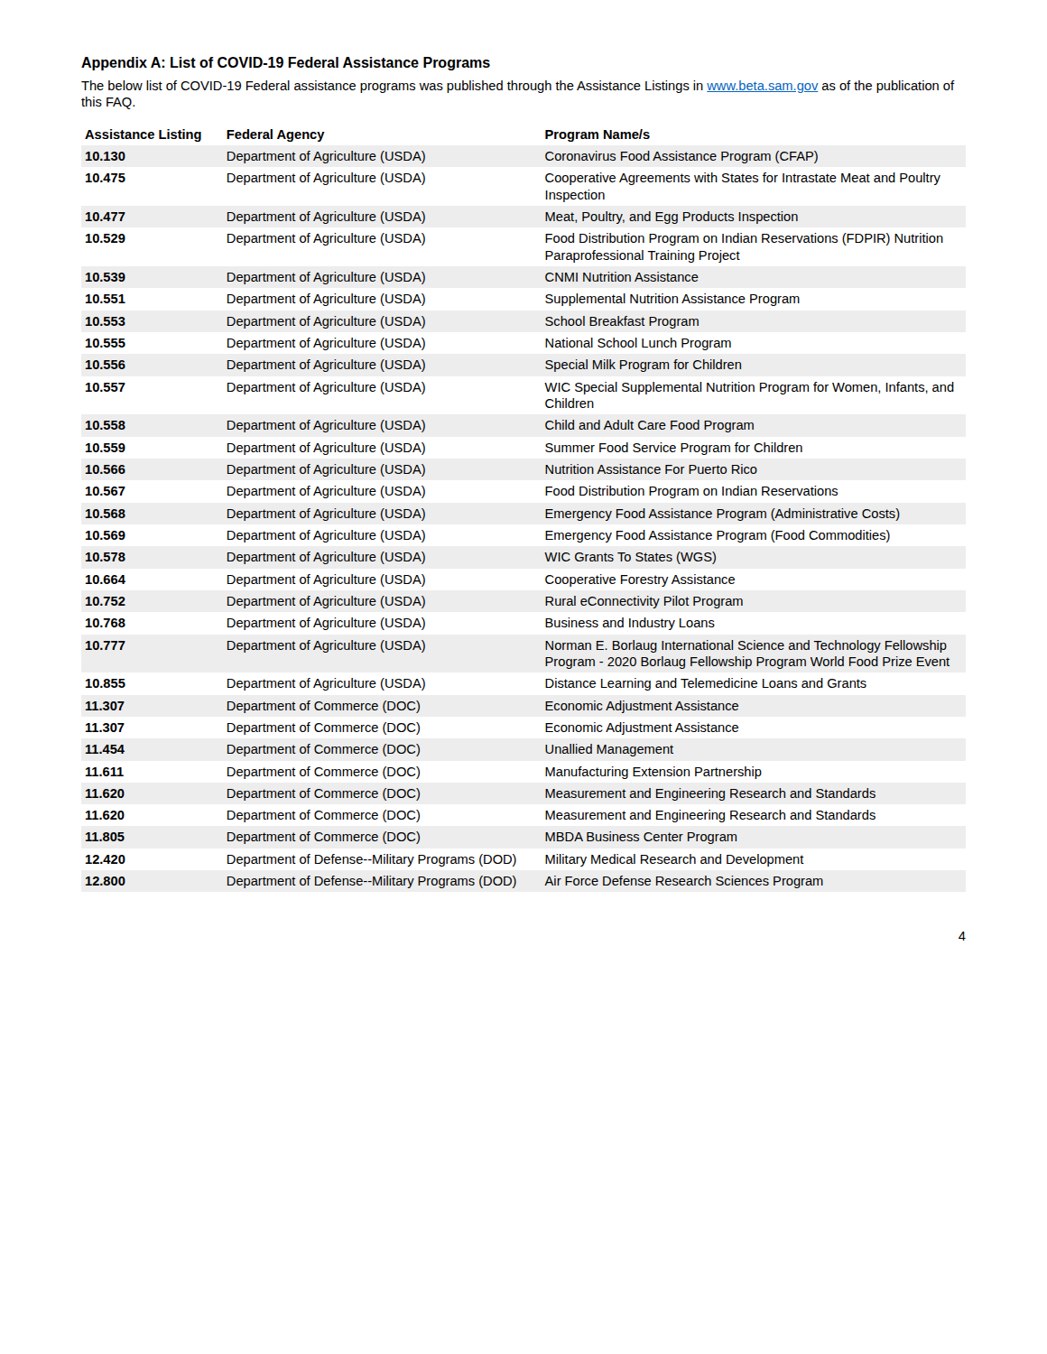Appendix A: List of COVID-19 Federal Assistance Programs
The below list of COVID-19 Federal assistance programs was published through the Assistance Listings in www.beta.sam.gov as of the publication of this FAQ.
| Assistance Listing | Federal Agency | Program Name/s |
| --- | --- | --- |
| 10.130 | Department of Agriculture (USDA) | Coronavirus Food Assistance Program (CFAP) |
| 10.475 | Department of Agriculture (USDA) | Cooperative Agreements with States for Intrastate Meat and Poultry Inspection |
| 10.477 | Department of Agriculture (USDA) | Meat, Poultry, and Egg Products Inspection |
| 10.529 | Department of Agriculture (USDA) | Food Distribution Program on Indian Reservations (FDPIR) Nutrition Paraprofessional Training Project |
| 10.539 | Department of Agriculture (USDA) | CNMI Nutrition Assistance |
| 10.551 | Department of Agriculture (USDA) | Supplemental Nutrition Assistance Program |
| 10.553 | Department of Agriculture (USDA) | School Breakfast Program |
| 10.555 | Department of Agriculture (USDA) | National School Lunch Program |
| 10.556 | Department of Agriculture (USDA) | Special Milk Program for Children |
| 10.557 | Department of Agriculture (USDA) | WIC Special Supplemental Nutrition Program for Women, Infants, and Children |
| 10.558 | Department of Agriculture (USDA) | Child and Adult Care Food Program |
| 10.559 | Department of Agriculture (USDA) | Summer Food Service Program for Children |
| 10.566 | Department of Agriculture (USDA) | Nutrition Assistance For Puerto Rico |
| 10.567 | Department of Agriculture (USDA) | Food Distribution Program on Indian Reservations |
| 10.568 | Department of Agriculture (USDA) | Emergency Food Assistance Program (Administrative Costs) |
| 10.569 | Department of Agriculture (USDA) | Emergency Food Assistance Program (Food Commodities) |
| 10.578 | Department of Agriculture (USDA) | WIC Grants To States (WGS) |
| 10.664 | Department of Agriculture (USDA) | Cooperative Forestry Assistance |
| 10.752 | Department of Agriculture (USDA) | Rural eConnectivity Pilot Program |
| 10.768 | Department of Agriculture (USDA) | Business and Industry Loans |
| 10.777 | Department of Agriculture (USDA) | Norman E. Borlaug International Science and Technology Fellowship Program - 2020 Borlaug Fellowship Program World Food Prize Event |
| 10.855 | Department of Agriculture (USDA) | Distance Learning and Telemedicine Loans and Grants |
| 11.307 | Department of Commerce (DOC) | Economic Adjustment Assistance |
| 11.307 | Department of Commerce (DOC) | Economic Adjustment Assistance |
| 11.454 | Department of Commerce (DOC) | Unallied Management |
| 11.611 | Department of Commerce (DOC) | Manufacturing Extension Partnership |
| 11.620 | Department of Commerce (DOC) | Measurement and Engineering Research and Standards |
| 11.620 | Department of Commerce (DOC) | Measurement and Engineering Research and Standards |
| 11.805 | Department of Commerce (DOC) | MBDA Business Center Program |
| 12.420 | Department of Defense--Military Programs (DOD) | Military Medical Research and Development |
| 12.800 | Department of Defense--Military Programs (DOD) | Air Force Defense Research Sciences Program |
4